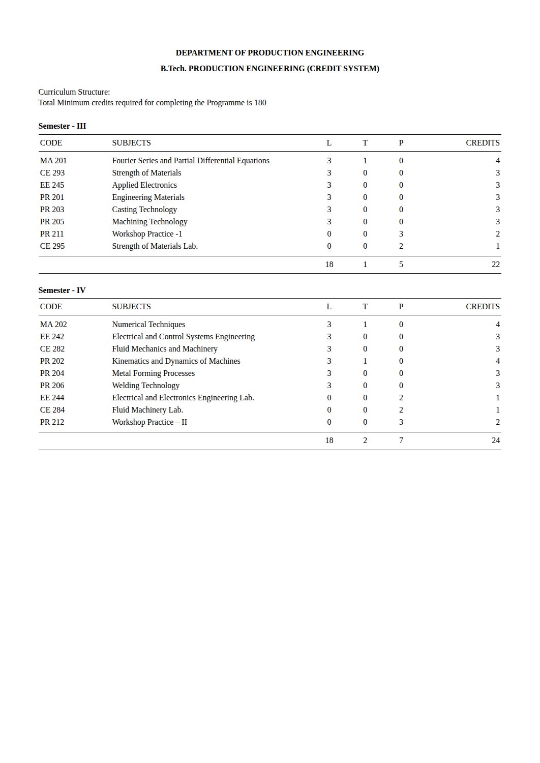DEPARTMENT OF PRODUCTION ENGINEERING
B.Tech. PRODUCTION ENGINEERING (CREDIT SYSTEM)
Curriculum Structure:
Total Minimum credits required for completing the Programme is 180
Semester - III
| CODE | SUBJECTS | L | T | P | CREDITS |
| --- | --- | --- | --- | --- | --- |
| MA 201 | Fourier Series and Partial Differential Equations | 3 | 1 | 0 | 4 |
| CE 293 | Strength of Materials | 3 | 0 | 0 | 3 |
| EE 245 | Applied Electronics | 3 | 0 | 0 | 3 |
| PR 201 | Engineering Materials | 3 | 0 | 0 | 3 |
| PR 203 | Casting Technology | 3 | 0 | 0 | 3 |
| PR 205 | Machining Technology | 3 | 0 | 0 | 3 |
| PR 211 | Workshop Practice -1 | 0 | 0 | 3 | 2 |
| CE 295 | Strength of Materials Lab. | 0 | 0 | 2 | 1 |
| | | 18 | 1 | 5 | 22 |
Semester - IV
| CODE | SUBJECTS | L | T | P | CREDITS |
| --- | --- | --- | --- | --- | --- |
| MA 202 | Numerical Techniques | 3 | 1 | 0 | 4 |
| EE 242 | Electrical and Control Systems Engineering | 3 | 0 | 0 | 3 |
| CE 282 | Fluid Mechanics and Machinery | 3 | 0 | 0 | 3 |
| PR 202 | Kinematics and Dynamics of Machines | 3 | 1 | 0 | 4 |
| PR 204 | Metal Forming Processes | 3 | 0 | 0 | 3 |
| PR 206 | Welding Technology | 3 | 0 | 0 | 3 |
| EE 244 | Electrical and Electronics Engineering Lab. | 0 | 0 | 2 | 1 |
| CE 284 | Fluid Machinery Lab. | 0 | 0 | 2 | 1 |
| PR 212 | Workshop Practice – II | 0 | 0 | 3 | 2 |
| | | 18 | 2 | 7 | 24 |